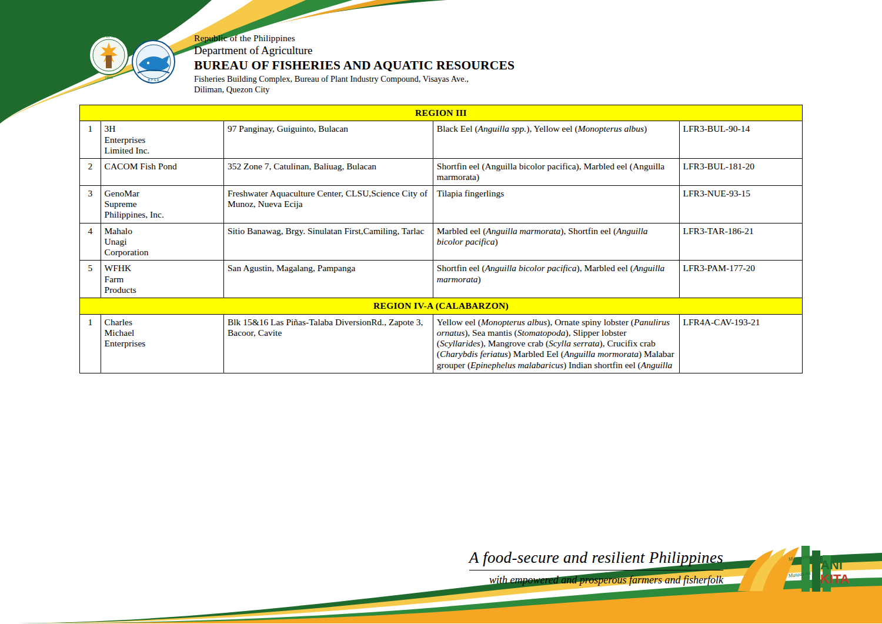1898 DEPARTMENT OF AGRICULTURE B F A R
Republic of the Philippines
Department of Agriculture
BUREAU OF FISHERIES AND AQUATIC RESOURCES
Fisheries Building Complex, Bureau of Plant Industry Compound, Visayas Ave.,
Diliman, Quezon City
| REGION III |
| 1 | 3H Enterprises Limited Inc. | 97 Panginay, Guiguinto, Bulacan | Black Eel ( Anguilla spp. ), Yellow eel ( Monopterus albus ) | LFR3-BUL-90-14 |
| 2 | CACOM Fish Pond | 352 Zone 7, Catulinan, Baliuag, Bulacan | Shortfin eel (Anguilla bicolor pacifica), Marbled eel (Anguilla marmorata) | LFR3-BUL-181-20 |
| 3 | GenoMar Supreme Philippines, Inc. | Freshwater Aquaculture Center, CLSU,Science City of Munoz, Nueva Ecija | Tilapia fingerlings | LFR3-NUE-93-15 |
| 4 | Mahalo Unagi Corporation | Sitio Banawag, Brgy. Sinulatan First,Camiling, Tarlac | Marbled eel ( Anguilla marmorata ), Shortfin eel ( Anguilla bicolor pacifica ) | LFR3-TAR-186-21 |
| 5 | WFHK Farm Products | San Agustin, Magalang, Pampanga | Shortfin eel ( Anguilla bicolor pacifica ), Marbled eel ( Anguilla marmorata ) | LFR3-PAM-177-20 |
| REGION IV-A (CALABARZON) |
| 1 | Charles Michael Enterprises | Blk 15&16 Las Piñas-Talaba DiversionRd., Zapote 3, Bacoor, Cavite | Yellow eel ( Monopterus albus ), Ornate spiny lobster ( Panulirus ornatus ), Sea mantis ( Stomatopoda ), Slipper lobster ( Scyllarides ), Mangrove crab ( Scylla serrata ), Crucifix crab ( Charybdis feriatus ) Marbled Eel ( Anguilla mormorata ) Malabar grouper ( Epinephelus malabaricus ) Indian shortfin eel ( Anguilla | LFR4A-CAV-193-21 |
A food-secure and resilient Philippines
with empowered and prosperous farmers and fisherfolk
ANI KITA Masaganang Mataas na